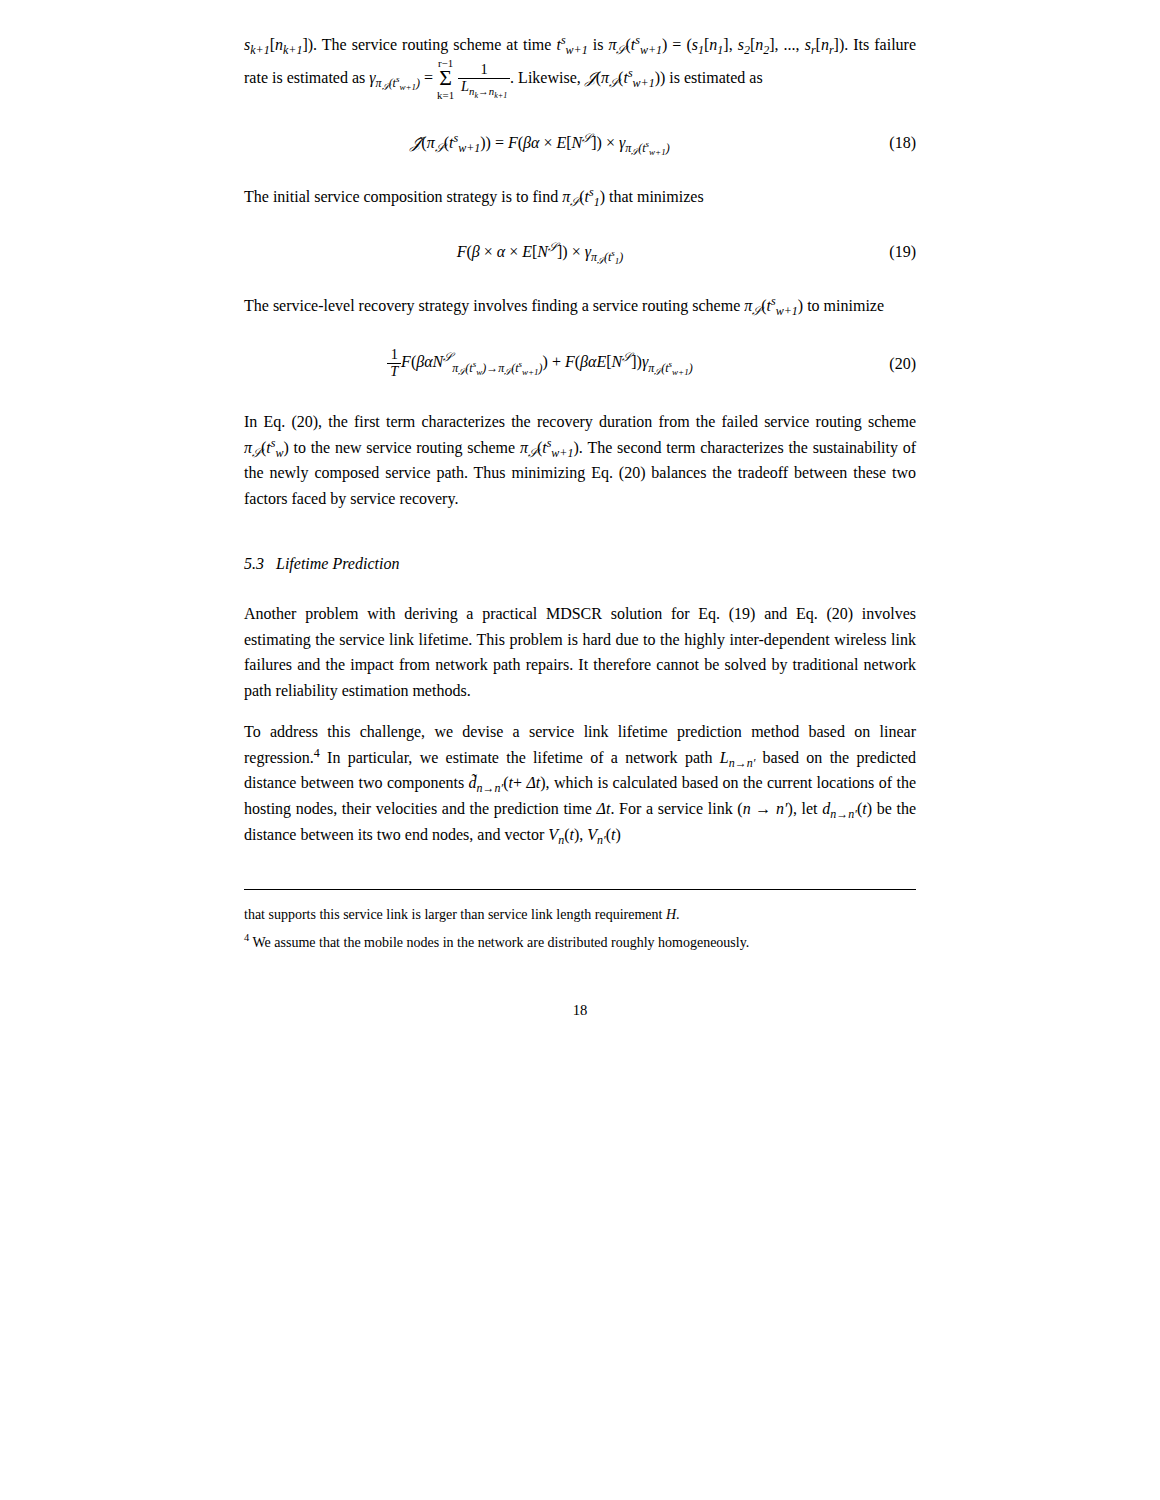sk+1[nk+1]). The service routing scheme at time tsw+1 is π𝒮(tsw+1) = (s1[n1], s2[n2], ..., sr[nr]). Its failure rate is estimated as γπ𝒮(tsw+1) = r−1 Σk=1 1 Lnk→nk+1. Likewise, 𝒥(π𝒮(tsw+1)) is estimated as
𝒥̂(π𝒮(tsw+1)) = F(βα × E[N𝒮]) × γπ𝒮(tsw+1)
(18)
The initial service composition strategy is to find π𝒮(ts1) that minimizes
F(β × α × E[N𝒮]) × γπ𝒮(ts1)
(19)
The service-level recovery strategy involves finding a service routing scheme π𝒮(tsw+1) to minimize
1 T F(βαN𝒮π𝒮(tsw)→π𝒮(tsw+1)) + F(βαE[N𝒮])γπ𝒮(tsw+1)
(20)
In Eq. (20), the first term characterizes the recovery duration from the failed service routing scheme π𝒮(tsw) to the new service routing scheme π𝒮(tsw+1). The second term characterizes the sustainability of the newly composed service path. Thus minimizing Eq. (20) balances the tradeoff between these two factors faced by service recovery.
5.3 Lifetime Prediction
Another problem with deriving a practical MDSCR solution for Eq. (19) and Eq. (20) involves estimating the service link lifetime. This problem is hard due to the highly inter-dependent wireless link failures and the impact from network path repairs. It therefore cannot be solved by traditional network path reliability estimation methods.
To address this challenge, we devise a service link lifetime prediction method based on linear regression.4 In particular, we estimate the lifetime of a network path Ln→n′ based on the predicted distance between two components d̃n→n′(t+ Δt), which is calculated based on the current locations of the hosting nodes, their velocities and the prediction time Δt. For a service link (n → n′), let dn→n′(t) be the distance between its two end nodes, and vector Vn(t), Vn′(t)
that supports this service link is larger than service link length requirement H.
4 We assume that the mobile nodes in the network are distributed roughly homogeneously.
18